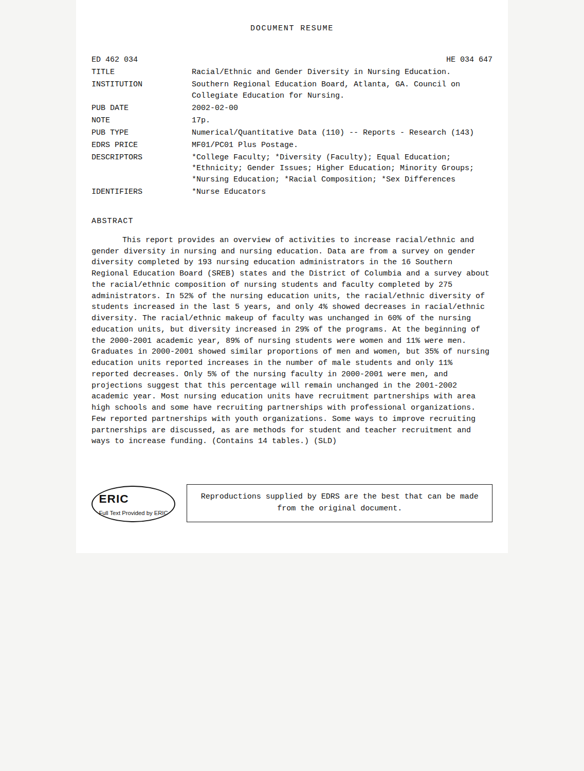DOCUMENT RESUME
| ED 462 034 | HE 034 647 |
| TITLE | Racial/Ethnic and Gender Diversity in Nursing Education. |
| INSTITUTION | Southern Regional Education Board, Atlanta, GA. Council on Collegiate Education for Nursing. |
| PUB DATE | 2002-02-00 |
| NOTE | 17p. |
| PUB TYPE | Numerical/Quantitative Data (110) -- Reports - Research (143) |
| EDRS PRICE | MF01/PC01 Plus Postage. |
| DESCRIPTORS | *College Faculty; *Diversity (Faculty); Equal Education; *Ethnicity; Gender Issues; Higher Education; Minority Groups; *Nursing Education; *Racial Composition; *Sex Differences |
| IDENTIFIERS | *Nurse Educators |
ABSTRACT
This report provides an overview of activities to increase racial/ethnic and gender diversity in nursing and nursing education. Data are from a survey on gender diversity completed by 193 nursing education administrators in the 16 Southern Regional Education Board (SREB) states and the District of Columbia and a survey about the racial/ethnic composition of nursing students and faculty completed by 275 administrators. In 52% of the nursing education units, the racial/ethnic diversity of students increased in the last 5 years, and only 4% showed decreases in racial/ethnic diversity. The racial/ethnic makeup of faculty was unchanged in 60% of the nursing education units, but diversity increased in 29% of the programs. At the beginning of the 2000-2001 academic year, 89% of nursing students were women and 11% were men. Graduates in 2000-2001 showed similar proportions of men and women, but 35% of nursing education units reported increases in the number of male students and only 11% reported decreases. Only 5% of the nursing faculty in 2000-2001 were men, and projections suggest that this percentage will remain unchanged in the 2001-2002 academic year. Most nursing education units have recruitment partnerships with area high schools and some have recruiting partnerships with professional organizations. Few reported partnerships with youth organizations. Some ways to improve recruiting partnerships are discussed, as are methods for student and teacher recruitment and ways to increase funding. (Contains 14 tables.) (SLD)
ERICFull Text Provided by ERIC
Reproductions supplied by EDRS are the best that can be made
from the original document.